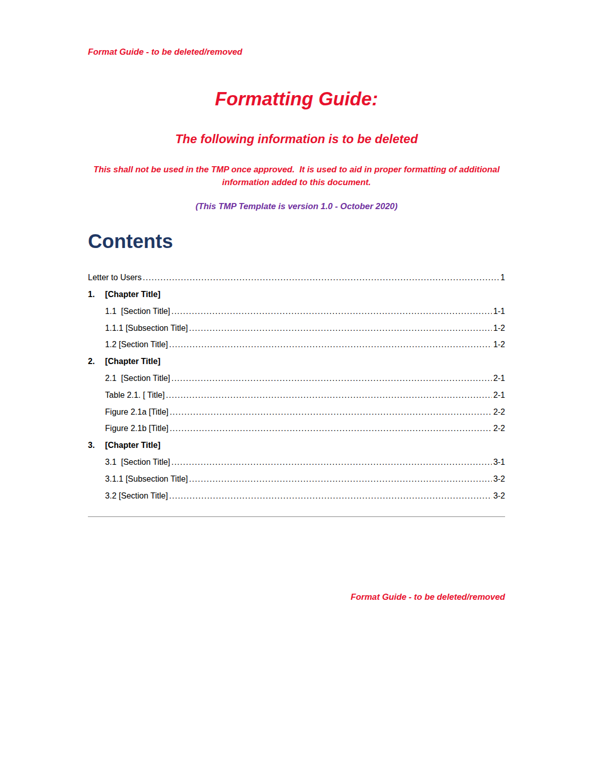Format Guide - to be deleted/removed
Formatting Guide:
The following information is to be deleted
This shall not be used in the TMP once approved. It is used to aid in proper formatting of additional information added to this document.
(This TMP Template is version 1.0 - October 2020)
Contents
Letter to Users ................................................................................................................................................. 1
1. [Chapter Title]
1.1 [Section Title] ................................................................................................................................. 1-1
1.1.1 [Subsection Title] ......................................................................................................................... 1-2
1.2 [Section Title] .................................................................................................................................. 1-2
2. [Chapter Title]
2.1 [Section Title] ................................................................................................................................. 2-1
Table 2.1. [ Title] .................................................................................................................................. 2-1
Figure 2.1a [Title] ................................................................................................................................. 2-2
Figure 2.1b [Title] ................................................................................................................................. 2-2
3. [Chapter Title]
3.1 [Section Title] ................................................................................................................................. 3-1
3.1.1 [Subsection Title] ......................................................................................................................... 3-2
3.2 [Section Title] .................................................................................................................................. 3-2
Format Guide - to be deleted/removed